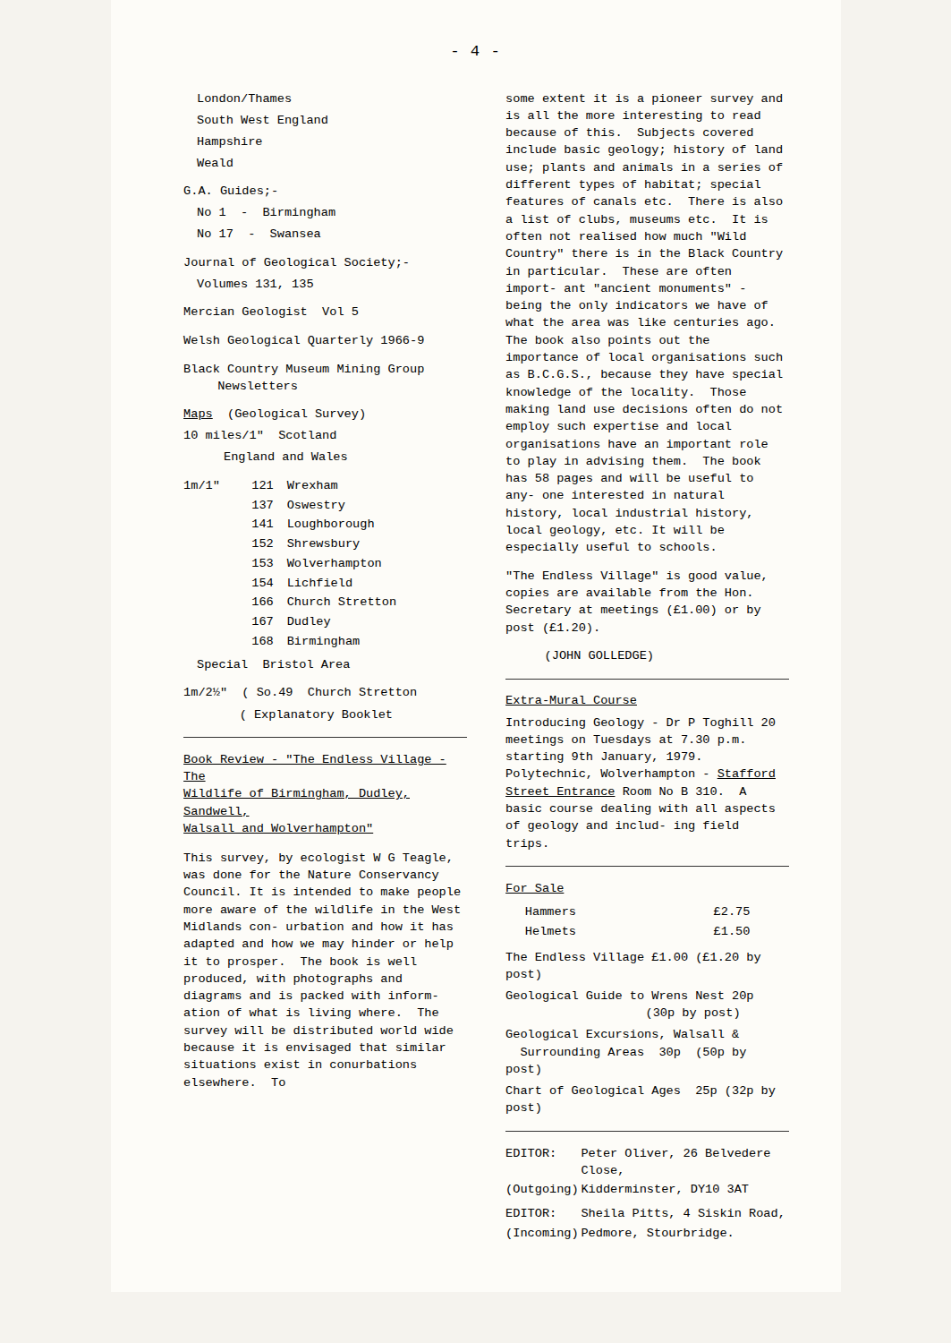- 4 -
London/Thames
South West England
Hampshire
Weald
G.A. Guides;-
No 1 - Birmingham
No 17 - Swansea
Journal of Geological Society;-
Volumes 131, 135
Mercian Geologist Vol 5
Welsh Geological Quarterly 1966-9
Black Country Museum Mining Group
Newsletters
Maps (Geological Survey)
10 miles/1" Scotland
England and Wales
1m/1"121 Wrexham
137 Oswestry
141 Loughborough
152 Shrewsbury
153 Wolverhampton
154 Lichfield
166 Church Stretton
167 Dudley
168 Birmingham
Special Bristol Area
1m/2½" ( So.49 Church Stretton
( Explanatory Booklet
Book Review - "The Endless Village - The
Wildlife of Birmingham, Dudley, Sandwell,
Walsall and Wolverhampton"
This survey, by ecologist W G Teagle, was done for the Nature Conservancy Council. It is intended to make people more aware of the wildlife in the West Midlands con- urbation and how it has adapted and how we may hinder or help it to prosper. The book is well produced, with photographs and diagrams and is packed with inform- ation of what is living where. The survey will be distributed world wide because it is envisaged that similar situations exist in conurbations elsewhere. To
some extent it is a pioneer survey and is all the more interesting to read because of this. Subjects covered include basic geology; history of land use; plants and animals in a series of different types of habitat; special features of canals etc. There is also a list of clubs, museums etc. It is often not realised how much "Wild Country" there is in the Black Country in particular. These are often import- ant "ancient monuments" - being the only indicators we have of what the area was like centuries ago. The book also points out the importance of local organisations such as B.C.G.S., because they have special knowledge of the locality. Those making land use decisions often do not employ such expertise and local organisations have an important role to play in advising them. The book has 58 pages and will be useful to any- one interested in natural history, local industrial history, local geology, etc. It will be especially useful to schools.
"The Endless Village" is good value, copies are available from the Hon. Secretary at meetings (£1.00) or by post (£1.20).
(JOHN GOLLEDGE)
Extra-Mural Course
Introducing Geology - Dr P Toghill 20 meetings on Tuesdays at 7.30 p.m. starting 9th January, 1979. Polytechnic, Wolverhampton - Stafford Street Entrance Room No B 310. A basic course dealing with all aspects of geology and includ- ing field trips.
For Sale
Hammers £2.75
Helmets £1.50
The Endless Village £1.00 (£1.20 by post)
Geological Guide to Wrens Nest 20p
(30p by post)
Geological Excursions, Walsall &
Surrounding Areas 30p (50p by post)
Chart of Geological Ages 25p (32p by post)
EDITOR: Peter Oliver, 26 Belvedere Close,
(Outgoing) Kidderminster, DY10 3AT
EDITOR: Sheila Pitts, 4 Siskin Road,
(Incoming) Pedmore, Stourbridge.